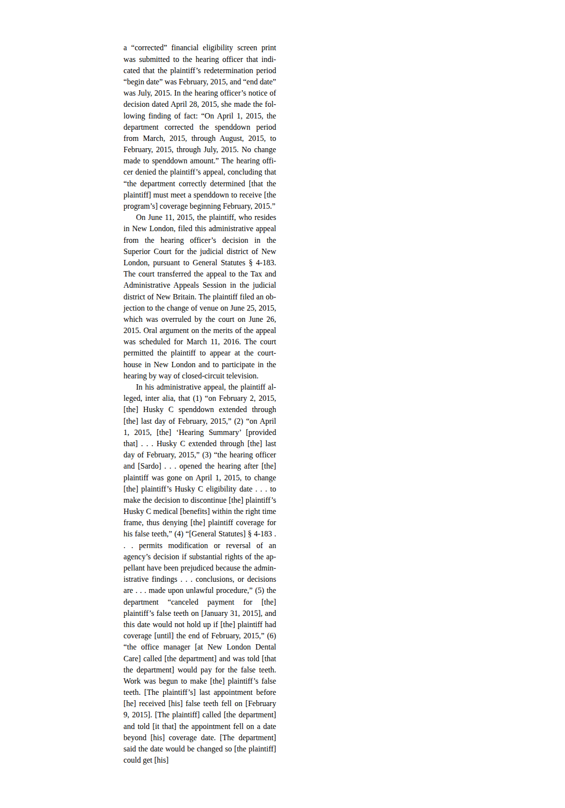a “corrected” financial eligibility screen print was submitted to the hearing officer that indicated that the plaintiff’s redetermination period “begin date” was February, 2015, and “end date” was July, 2015. In the hearing officer’s notice of decision dated April 28, 2015, she made the following finding of fact: “On April 1, 2015, the department corrected the spenddown period from March, 2015, through August, 2015, to February, 2015, through July, 2015. No change made to spenddown amount.” The hearing officer denied the plaintiff’s appeal, concluding that “the department correctly determined [that the plaintiff] must meet a spenddown to receive [the program’s] coverage beginning February, 2015.”
On June 11, 2015, the plaintiff, who resides in New London, filed this administrative appeal from the hearing officer’s decision in the Superior Court for the judicial district of New London, pursuant to General Statutes § 4-183. The court transferred the appeal to the Tax and Administrative Appeals Session in the judicial district of New Britain. The plaintiff filed an objection to the change of venue on June 25, 2015, which was overruled by the court on June 26, 2015. Oral argument on the merits of the appeal was scheduled for March 11, 2016. The court permitted the plaintiff to appear at the courthouse in New London and to participate in the hearing by way of closed-circuit television.
In his administrative appeal, the plaintiff alleged, inter alia, that (1) “on February 2, 2015, [the] Husky C spenddown extended through [the] last day of February, 2015,” (2) “on April 1, 2015, [the] ‘Hearing Summary’ [provided that] . . . Husky C extended through [the] last day of February, 2015,” (3) “the hearing officer and [Sardo] . . . opened the hearing after [the] plaintiff was gone on April 1, 2015, to change [the] plaintiff’s Husky C eligibility date . . . to make the decision to discontinue [the] plaintiff’s Husky C medical [benefits] within the right time frame, thus denying [the] plaintiff coverage for his false teeth,” (4) “[General Statutes] § 4-183 . . . permits modification or reversal of an agency’s decision if substantial rights of the appellant have been prejudiced because the administrative findings . . . conclusions, or decisions are . . . made upon unlawful procedure,” (5) the department “canceled payment for [the] plaintiff’s false teeth on [January 31, 2015], and this date would not hold up if [the] plaintiff had coverage [until] the end of February, 2015,” (6) “the office manager [at New London Dental Care] called [the department] and was told [that the department] would pay for the false teeth. Work was begun to make [the] plaintiff’s false teeth. [The plaintiff’s] last appointment before [he] received [his] false teeth fell on [February 9, 2015]. [The plaintiff] called [the department] and told [it that] the appointment fell on a date beyond [his] coverage date. [The department] said the date would be changed so [the plaintiff] could get [his]